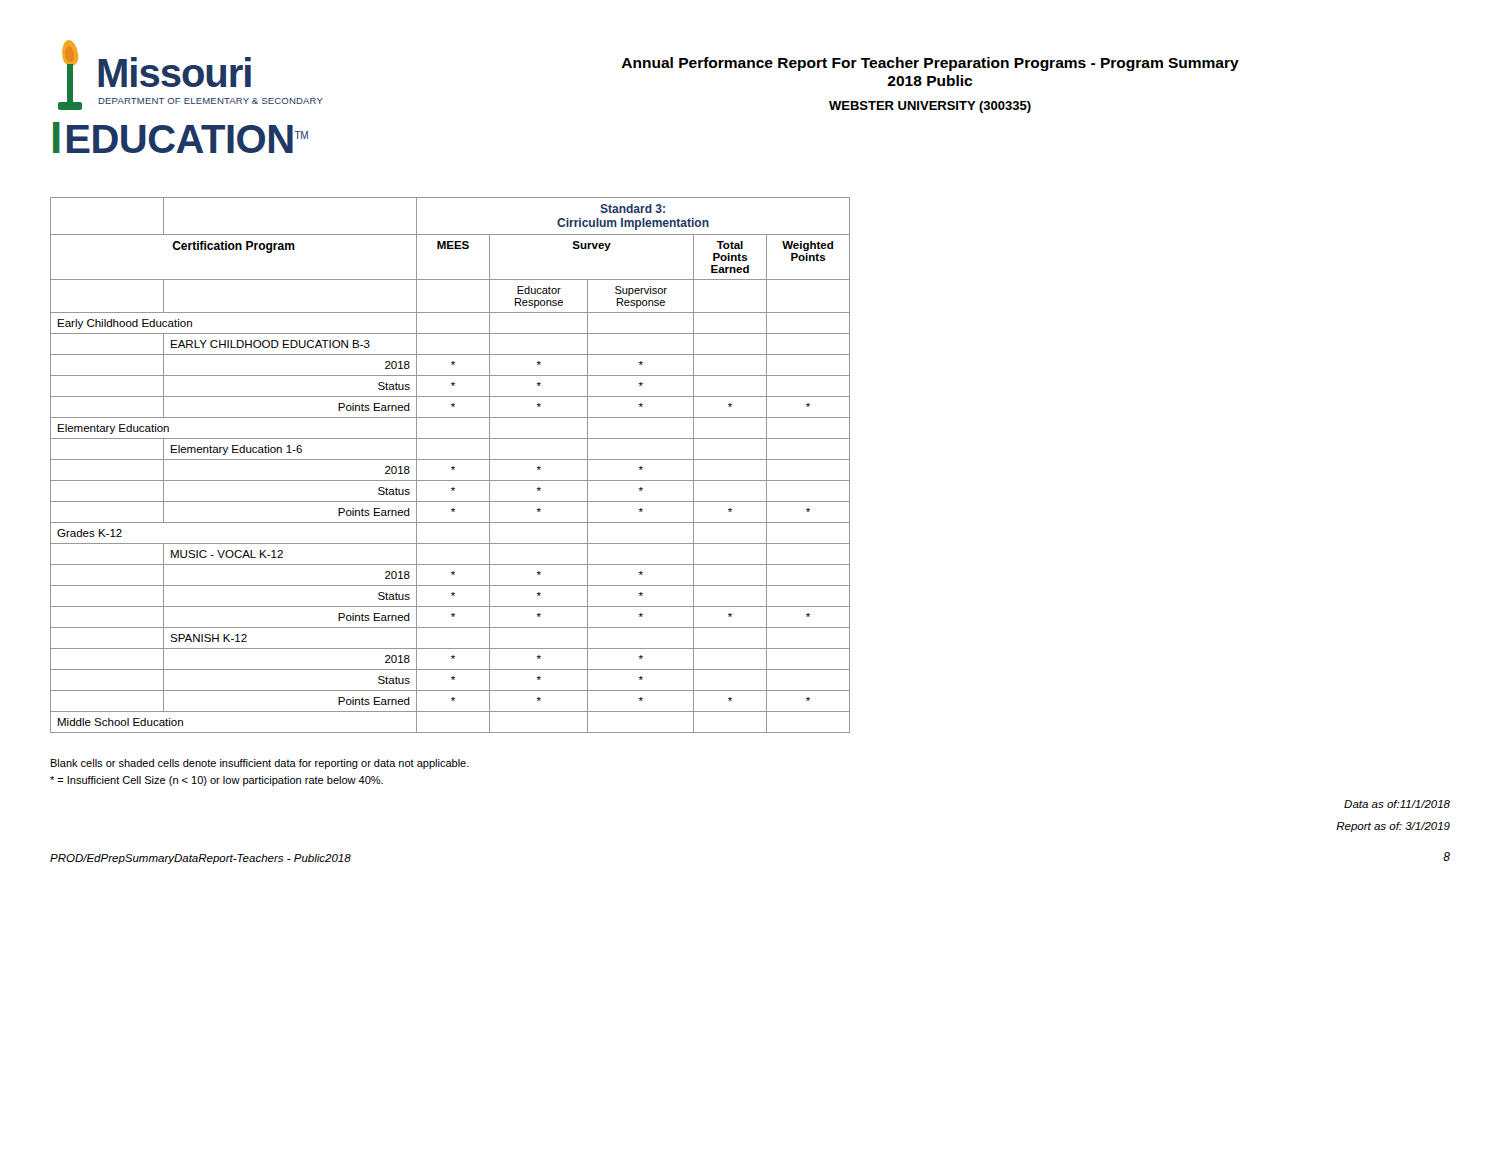Missouri
DEPARTMENT OF ELEMENTARY & SECONDARY
I EDUCATIONTM
Annual Performance Report For Teacher Preparation Programs - Program Summary
2018 Public
WEBSTER UNIVERSITY (300335)
| | | Standard 3: Cirriculum Implementation |
| Certification Program | MEES | Survey | Total Points Earned | Weighted Points |
| | | | Educator Response | Supervisor Response | | |
| Early Childhood Education | | | | | |
| | EARLY CHILDHOOD EDUCATION B-3 | | | | | |
| | 2018 | * | * | * | | |
| | Status | * | * | * | | |
| | Points Earned | * | * | * | * | * |
| Elementary Education | | | | | |
| | Elementary Education 1-6 | | | | | |
| | 2018 | * | * | * | | |
| | Status | * | * | * | | |
| | Points Earned | * | * | * | * | * |
| Grades K-12 | | | | | |
| | MUSIC - VOCAL K-12 | | | | | |
| | 2018 | * | * | * | | |
| | Status | * | * | * | | |
| | Points Earned | * | * | * | * | * |
| | SPANISH K-12 | | | | | |
| | 2018 | * | * | * | | |
| | Status | * | * | * | | |
| | Points Earned | * | * | * | * | * |
| Middle School Education | | | | | |
Blank cells or shaded cells denote insufficient data for reporting or data not applicable.
* = Insufficient Cell Size (n < 10) or low participation rate below 40%.
Data as of:11/1/2018
Report as of: 3/1/2019
PROD/EdPrepSummaryDataReport-Teachers - Public2018
8